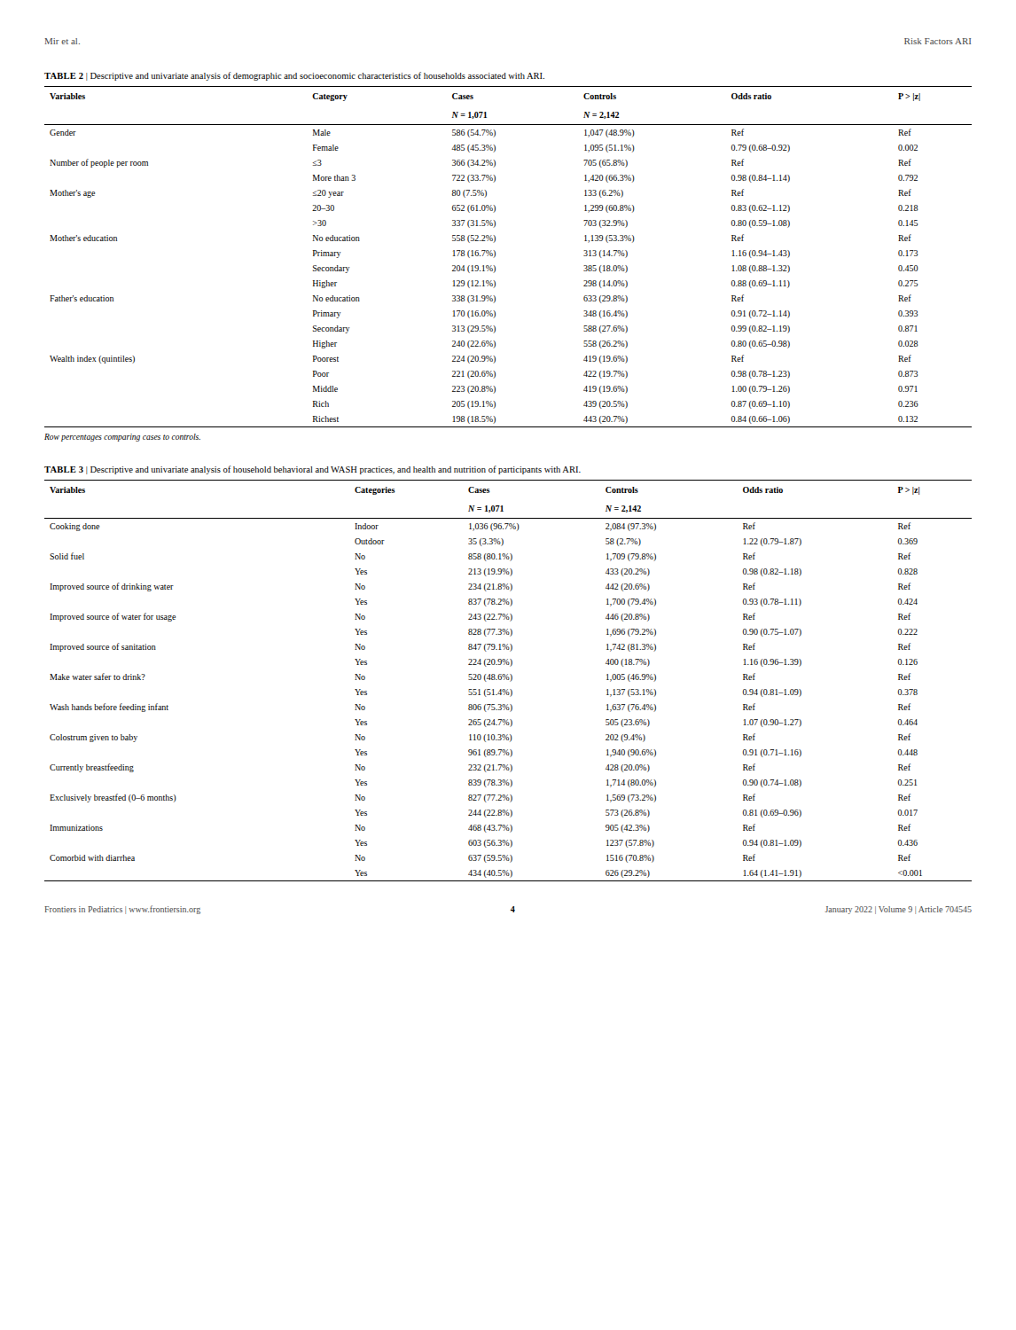Mir et al.
Risk Factors ARI
TABLE 2 | Descriptive and univariate analysis of demographic and socioeconomic characteristics of households associated with ARI.
| Variables | Category | Cases | Controls | Odds ratio | P > /z/ |
| --- | --- | --- | --- | --- | --- |
| | | N = 1,071 | N = 2,142 | | |
| Gender | Male | 586 (54.7%) | 1,047 (48.9%) | Ref | Ref |
| | Female | 485 (45.3%) | 1,095 (51.1%) | 0.79 (0.68–0.92) | 0.002 |
| Number of people per room | ≤3 | 366 (34.2%) | 705 (65.8%) | Ref | Ref |
| | More than 3 | 722 (33.7%) | 1,420 (66.3%) | 0.98 (0.84–1.14) | 0.792 |
| Mother's age | ≤20 year | 80 (7.5%) | 133 (6.2%) | Ref | Ref |
| | 20–30 | 652 (61.0%) | 1,299 (60.8%) | 0.83 (0.62–1.12) | 0.218 |
| | >30 | 337 (31.5%) | 703 (32.9%) | 0.80 (0.59–1.08) | 0.145 |
| Mother's education | No education | 558 (52.2%) | 1,139 (53.3%) | Ref | Ref |
| | Primary | 178 (16.7%) | 313 (14.7%) | 1.16 (0.94–1.43) | 0.173 |
| | Secondary | 204 (19.1%) | 385 (18.0%) | 1.08 (0.88–1.32) | 0.450 |
| | Higher | 129 (12.1%) | 298 (14.0%) | 0.88 (0.69–1.11) | 0.275 |
| Father's education | No education | 338 (31.9%) | 633 (29.8%) | Ref | Ref |
| | Primary | 170 (16.0%) | 348 (16.4%) | 0.91 (0.72–1.14) | 0.393 |
| | Secondary | 313 (29.5%) | 588 (27.6%) | 0.99 (0.82–1.19) | 0.871 |
| | Higher | 240 (22.6%) | 558 (26.2%) | 0.80 (0.65–0.98) | 0.028 |
| Wealth index (quintiles) | Poorest | 224 (20.9%) | 419 (19.6%) | Ref | Ref |
| | Poor | 221 (20.6%) | 422 (19.7%) | 0.98 (0.78–1.23) | 0.873 |
| | Middle | 223 (20.8%) | 419 (19.6%) | 1.00 (0.79–1.26) | 0.971 |
| | Rich | 205 (19.1%) | 439 (20.5%) | 0.87 (0.69–1.10) | 0.236 |
| | Richest | 198 (18.5%) | 443 (20.7%) | 0.84 (0.66–1.06) | 0.132 |
Row percentages comparing cases to controls.
TABLE 3 | Descriptive and univariate analysis of household behavioral and WASH practices, and health and nutrition of participants with ARI.
| Variables | Categories | Cases | Controls | Odds ratio | P > /z/ |
| --- | --- | --- | --- | --- | --- |
| | | N = 1,071 | N = 2,142 | | |
| Cooking done | Indoor | 1,036 (96.7%) | 2,084 (97.3%) | Ref | Ref |
| | Outdoor | 35 (3.3%) | 58 (2.7%) | 1.22 (0.79–1.87) | 0.369 |
| Solid fuel | No | 858 (80.1%) | 1,709 (79.8%) | Ref | Ref |
| | Yes | 213 (19.9%) | 433 (20.2%) | 0.98 (0.82–1.18) | 0.828 |
| Improved source of drinking water | No | 234 (21.8%) | 442 (20.6%) | Ref | Ref |
| | Yes | 837 (78.2%) | 1,700 (79.4%) | 0.93 (0.78–1.11) | 0.424 |
| Improved source of water for usage | No | 243 (22.7%) | 446 (20.8%) | Ref | Ref |
| | Yes | 828 (77.3%) | 1,696 (79.2%) | 0.90 (0.75–1.07) | 0.222 |
| Improved source of sanitation | No | 847 (79.1%) | 1,742 (81.3%) | Ref | Ref |
| | Yes | 224 (20.9%) | 400 (18.7%) | 1.16 (0.96–1.39) | 0.126 |
| Make water safer to drink? | No | 520 (48.6%) | 1,005 (46.9%) | Ref | Ref |
| | Yes | 551 (51.4%) | 1,137 (53.1%) | 0.94 (0.81–1.09) | 0.378 |
| Wash hands before feeding infant | No | 806 (75.3%) | 1,637 (76.4%) | Ref | Ref |
| | Yes | 265 (24.7%) | 505 (23.6%) | 1.07 (0.90–1.27) | 0.464 |
| Colostrum given to baby | No | 110 (10.3%) | 202 (9.4%) | Ref | Ref |
| | Yes | 961 (89.7%) | 1,940 (90.6%) | 0.91 (0.71–1.16) | 0.448 |
| Currently breastfeeding | No | 232 (21.7%) | 428 (20.0%) | Ref | Ref |
| | Yes | 839 (78.3%) | 1,714 (80.0%) | 0.90 (0.74–1.08) | 0.251 |
| Exclusively breastfed (0–6 months) | No | 827 (77.2%) | 1,569 (73.2%) | Ref | Ref |
| | Yes | 244 (22.8%) | 573 (26.8%) | 0.81 (0.69–0.96) | 0.017 |
| Immunizations | No | 468 (43.7%) | 905 (42.3%) | Ref | Ref |
| | Yes | 603 (56.3%) | 1237 (57.8%) | 0.94 (0.81–1.09) | 0.436 |
| Comorbid with diarrhea | No | 637 (59.5%) | 1516 (70.8%) | Ref | Ref |
| | Yes | 434 (40.5%) | 626 (29.2%) | 1.64 (1.41–1.91) | <0.001 |
Frontiers in Pediatrics | www.frontiersin.org
4
January 2022 | Volume 9 | Article 704545